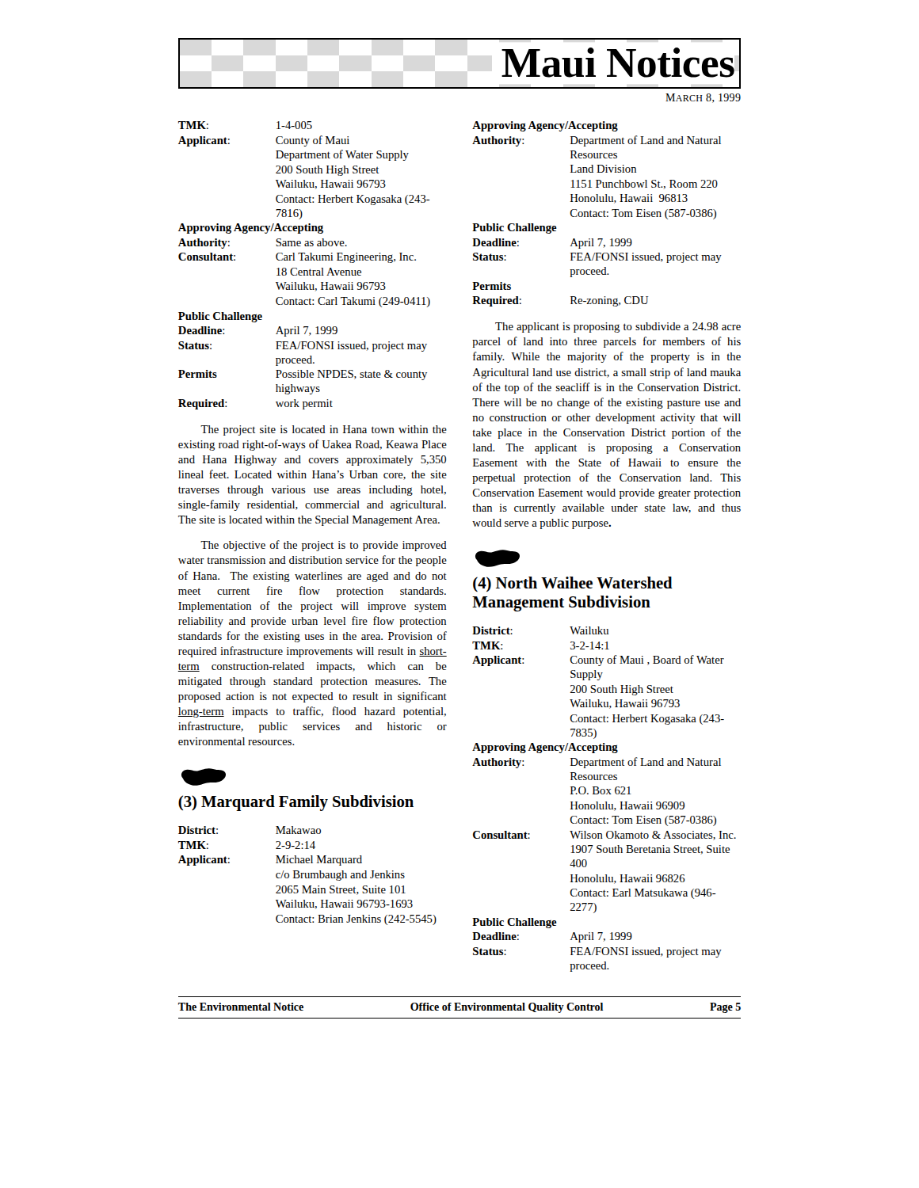Maui Notices
MARCH 8, 1999
| TMK : | 1-4-005 |
| Applicant : | County of Maui |
| | Department of Water Supply |
| | 200 South High Street |
| | Wailuku, Hawaii 96793 |
| | Contact: Herbert Kogasaka (243-7816) |
| Approving Agency/Accepting |
| Authority : | Same as above. |
| Consultant : | Carl Takumi Engineering, Inc. |
| | 18 Central Avenue |
| | Wailuku, Hawaii 96793 |
| | Contact: Carl Takumi (249-0411) |
| Public Challenge |
| Deadline : | April 7, 1999 |
| Status : | FEA/FONSI issued, project may proceed. |
| Permits | Possible NPDES, state & county highways |
| Required : | work permit |
The project site is located in Hana town within the existing road right-of-ways of Uakea Road, Keawa Place and Hana Highway and covers approximately 5,350 lineal feet. Located within Hana’s Urban core, the site traverses through various use areas including hotel, single-family residential, commercial and agricultural. The site is located within the Special Management Area.
The objective of the project is to provide improved water transmission and distribution service for the people of Hana. The existing waterlines are aged and do not meet current fire flow protection standards. Implementation of the project will improve system reliability and provide urban level fire flow protection standards for the existing uses in the area. Provision of required infrastructure improvements will result in short-term construction-related impacts, which can be mitigated through standard protection measures. The proposed action is not expected to result in significant long-term impacts to traffic, flood hazard potential, infrastructure, public services and historic or environmental resources.
(3) Marquard Family Subdivision
| District : | Makawao |
| TMK : | 2-9-2:14 |
| Applicant : | Michael Marquard |
| | c/o Brumbaugh and Jenkins |
| | 2065 Main Street, Suite 101 |
| | Wailuku, Hawaii 96793-1693 |
| | Contact: Brian Jenkins (242-5545) |
| Approving Agency/Accepting |
| Authority : | Department of Land and Natural Resources |
| | Land Division |
| | 1151 Punchbowl St., Room 220 |
| | Honolulu, Hawaii 96813 |
| | Contact: Tom Eisen (587-0386) |
| Public Challenge |
| Deadline : | April 7, 1999 |
| Status : | FEA/FONSI issued, project may proceed. |
| Permits | |
| Required : | Re-zoning, CDU |
The applicant is proposing to subdivide a 24.98 acre parcel of land into three parcels for members of his family. While the majority of the property is in the Agricultural land use district, a small strip of land mauka of the top of the seacliff is in the Conservation District. There will be no change of the existing pasture use and no construction or other development activity that will take place in the Conservation District portion of the land. The applicant is proposing a Conservation Easement with the State of Hawaii to ensure the perpetual protection of the Conservation land. This Conservation Easement would provide greater protection than is currently available under state law, and thus would serve a public purpose.
(4) North Waihee Watershed Management Subdivision
| District : | Wailuku |
| TMK : | 3-2-14:1 |
| Applicant : | County of Maui , Board of Water Supply |
| | 200 South High Street |
| | Wailuku, Hawaii 96793 |
| | Contact: Herbert Kogasaka (243-7835) |
| Approving Agency/Accepting |
| Authority : | Department of Land and Natural Resources |
| | P.O. Box 621 |
| | Honolulu, Hawaii 96909 |
| | Contact: Tom Eisen (587-0386) |
| Consultant : | Wilson Okamoto & Associates, Inc. |
| | 1907 South Beretania Street, Suite 400 |
| | Honolulu, Hawaii 96826 |
| | Contact: Earl Matsukawa (946-2277) |
| Public Challenge |
| Deadline : | April 7, 1999 |
| Status : | FEA/FONSI issued, project may proceed. |
The Environmental Notice
Office of Environmental Quality Control
Page 5